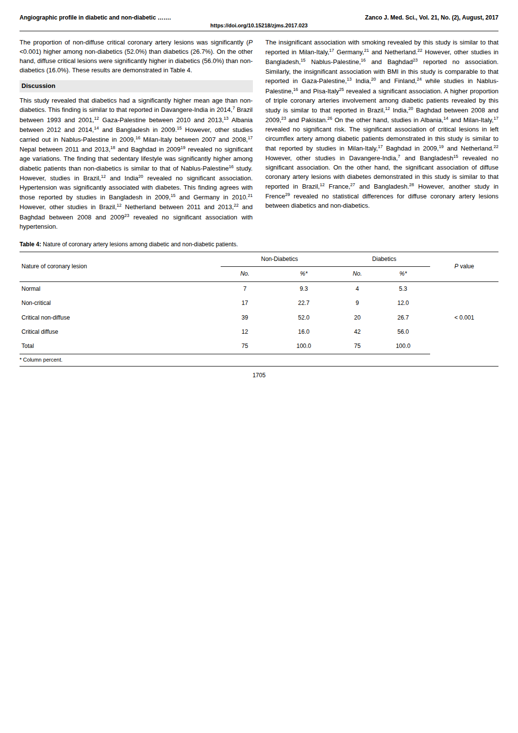Angiographic profile in diabetic and non-diabetic …….
Zanco J. Med. Sci., Vol. 21, No. (2), August, 2017
https://doi.org/10.15218/zjms.2017.023
The proportion of non-diffuse critical coronary artery lesions was significantly (P <0.001) higher among non-diabetics (52.0%) than diabetics (26.7%). On the other hand, diffuse critical lesions were significantly higher in diabetics (56.0%) than non-diabetics (16.0%). These results are demonstrated in Table 4.
Discussion
This study revealed that diabetics had a significantly higher mean age than non-diabetics. This finding is similar to that reported in Davangere-India in 2014,7 Brazil between 1993 and 2001,12 Gaza-Palestine between 2010 and 2013,13 Albania between 2012 and 2014,14 and Bangladesh in 2009.15 However, other studies carried out in Nablus-Palestine in 2009,16 Milan-Italy between 2007 and 2008,17 Nepal between 2011 and 2013,18 and Baghdad in 200919 revealed no significant age variations. The finding that sedentary lifestyle was significantly higher among diabetic patients than non-diabetics is similar to that of Nablus-Palestine16 study. However, studies in Brazil,12 and India20 revealed no significant association. Hypertension was significantly associated with diabetes. This finding agrees with those reported by studies in Bangladesh in 2009,15 and Germany in 2010.21 However, other studies in Brazil,12 Netherland between 2011 and 2013,22 and Baghdad between 2008 and 200923 revealed no significant association with hypertension.
The insignificant association with smoking revealed by this study is similar to that reported in Milan-Italy,17 Germany,21 and Netherland.22 However, other studies in Bangladesh,15 Nablus-Palestine,16 and Baghdad23 reported no association. Similarly, the insignificant association with BMI in this study is comparable to that reported in Gaza-Palestine,13 India,20 and Finland,24 while studies in Nablus-Palestine,16 and Pisa-Italy25 revealed a significant association. A higher proportion of triple coronary arteries involvement among diabetic patients revealed by this study is similar to that reported in Brazil,12 India,20 Baghdad between 2008 and 2009,23 and Pakistan.26 On the other hand, studies in Albania,14 and Milan-Italy,17 revealed no significant risk. The significant association of critical lesions in left circumflex artery among diabetic patients demonstrated in this study is similar to that reported by studies in Milan-Italy,17 Baghdad in 2009,19 and Netherland.22 However, other studies in Davangere-India,7 and Bangladesh15 revealed no significant association. On the other hand, the significant association of diffuse coronary artery lesions with diabetes demonstrated in this study is similar to that reported in Brazil,12 France,27 and Bangladesh.28 However, another study in Frence29 revealed no statistical differences for diffuse coronary artery lesions between diabetics and non-diabetics.
Table 4: Nature of coronary artery lesions among diabetic and non-diabetic patients.
| Nature of coronary lesion | Non-Diabetics | Diabetics | P value |
| --- | --- | --- | --- |
| No. | %* | No. | %* |
| Normal | 7 | 9.3 | 4 | 5.3 | < 0.001 |
| Non-critical | 17 | 22.7 | 9 | 12.0 |
| Critical non-diffuse | 39 | 52.0 | 20 | 26.7 |
| Critical diffuse | 12 | 16.0 | 42 | 56.0 |
| Total | 75 | 100.0 | 75 | 100.0 |
* Column percent.
1705